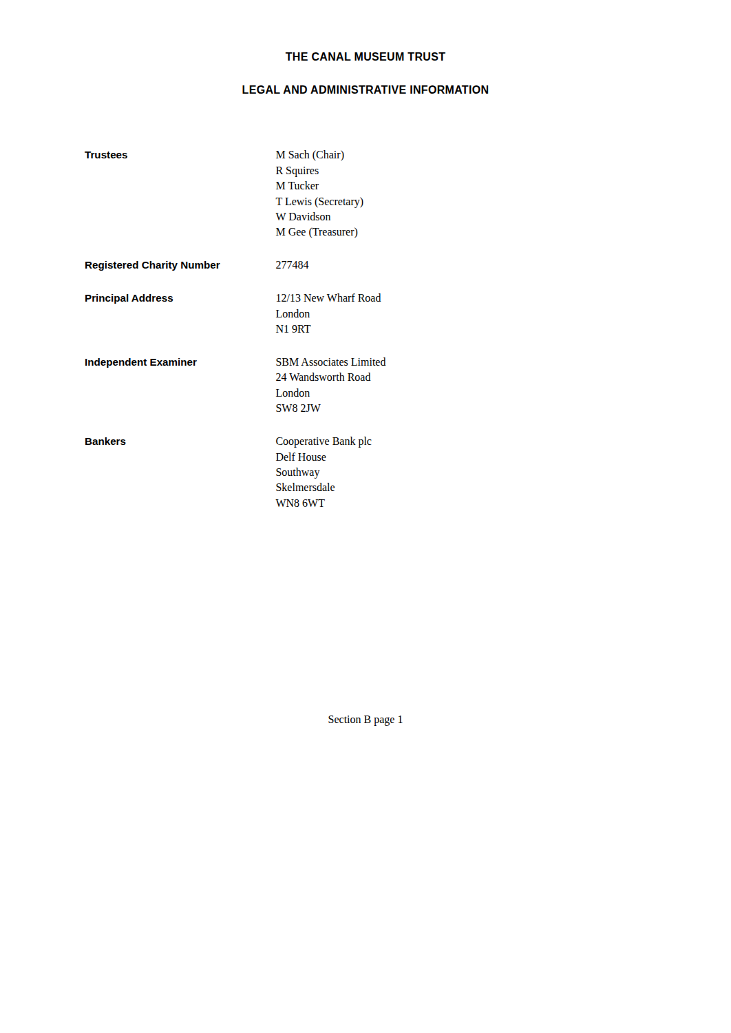THE CANAL MUSEUM TRUST
LEGAL AND ADMINISTRATIVE INFORMATION
| Trustees | M Sach (Chair) R Squires M Tucker T Lewis (Secretary) W Davidson M Gee (Treasurer) |
| Registered Charity Number | 277484 |
| Principal Address | 12/13 New Wharf Road London N1 9RT |
| Independent Examiner | SBM Associates Limited 24 Wandsworth Road London SW8 2JW |
| Bankers | Cooperative Bank plc Delf House Southway Skelmersdale WN8 6WT |
Section B page 1